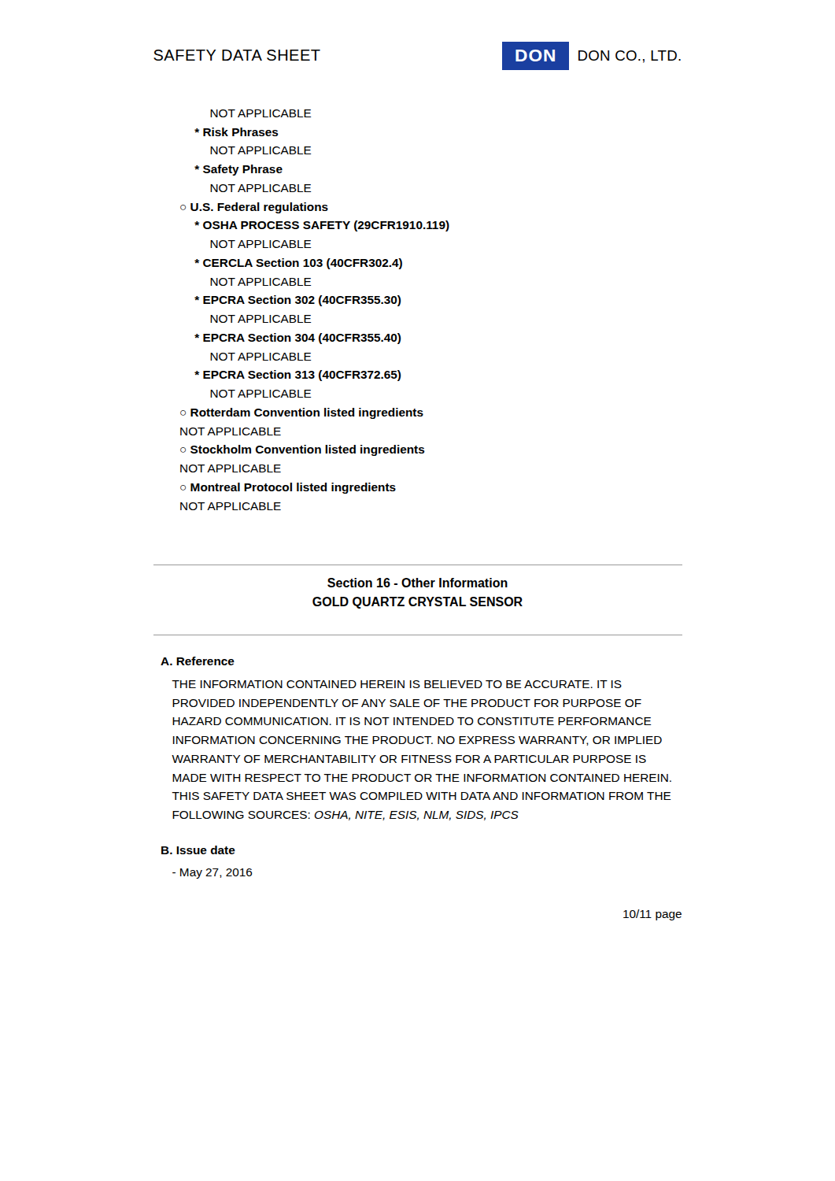SAFETY DATA SHEET
DON DON CO., LTD.
NOT APPLICABLE
* Risk Phrases
NOT APPLICABLE
* Safety Phrase
NOT APPLICABLE
○ U.S. Federal regulations
* OSHA PROCESS SAFETY (29CFR1910.119)
NOT APPLICABLE
* CERCLA Section 103 (40CFR302.4)
NOT APPLICABLE
* EPCRA Section 302 (40CFR355.30)
NOT APPLICABLE
* EPCRA Section 304 (40CFR355.40)
NOT APPLICABLE
* EPCRA Section 313 (40CFR372.65)
NOT APPLICABLE
○ Rotterdam Convention listed ingredients
NOT APPLICABLE
○ Stockholm Convention listed ingredients
NOT APPLICABLE
○ Montreal Protocol listed ingredients
NOT APPLICABLE
Section 16 - Other Information
GOLD QUARTZ CRYSTAL SENSOR
A. Reference
THE INFORMATION CONTAINED HEREIN IS BELIEVED TO BE ACCURATE. IT IS PROVIDED INDEPENDENTLY OF ANY SALE OF THE PRODUCT FOR PURPOSE OF HAZARD COMMUNICATION. IT IS NOT INTENDED TO CONSTITUTE PERFORMANCE INFORMATION CONCERNING THE PRODUCT. NO EXPRESS WARRANTY, OR IMPLIED WARRANTY OF MERCHANTABILITY OR FITNESS FOR A PARTICULAR PURPOSE IS MADE WITH RESPECT TO THE PRODUCT OR THE INFORMATION CONTAINED HEREIN.
THIS SAFETY DATA SHEET WAS COMPILED WITH DATA AND INFORMATION FROM THE FOLLOWING SOURCES: OSHA, NITE, ESIS, NLM, SIDS, IPCS
B. Issue date
- May 27, 2016
10/11 page